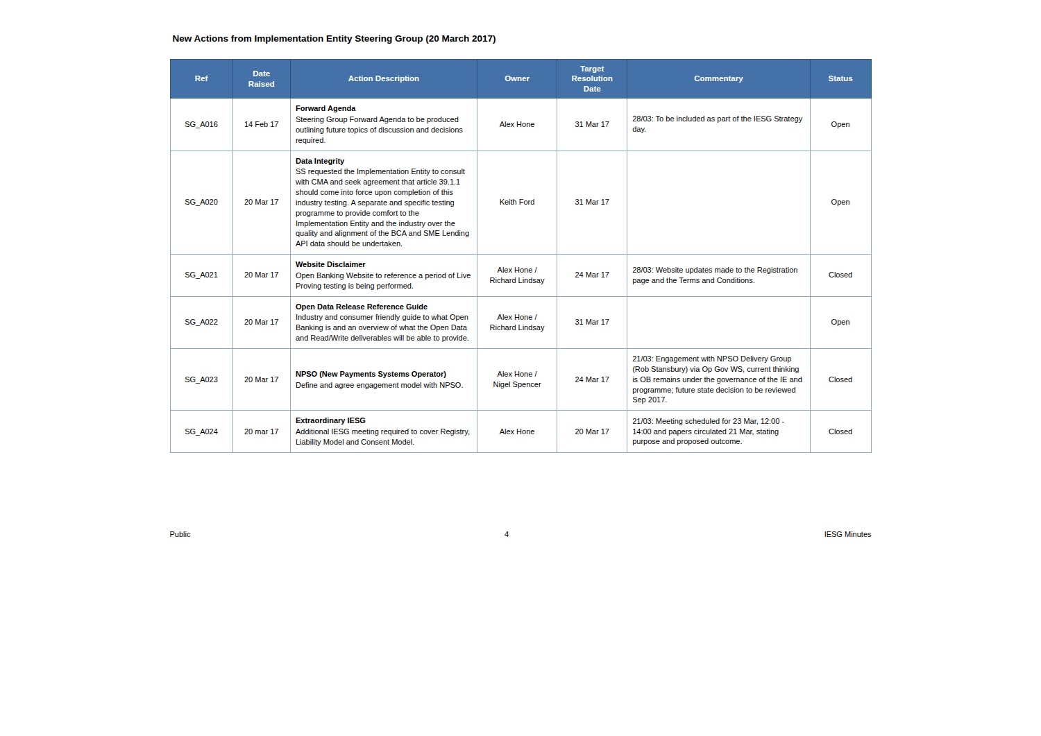New Actions from Implementation Entity Steering Group (20 March 2017)
| Ref | Date Raised | Action Description | Owner | Target Resolution Date | Commentary | Status |
| --- | --- | --- | --- | --- | --- | --- |
| SG_A016 | 14 Feb 17 | Forward Agenda Steering Group Forward Agenda to be produced outlining future topics of discussion and decisions required. | Alex Hone | 31 Mar 17 | 28/03: To be included as part of the IESG Strategy day. | Open |
| SG_A020 | 20 Mar 17 | Data Integrity SS requested the Implementation Entity to consult with CMA and seek agreement that article 39.1.1 should come into force upon completion of this industry testing. A separate and specific testing programme to provide comfort to the Implementation Entity and the industry over the quality and alignment of the BCA and SME Lending API data should be undertaken. | Keith Ford | 31 Mar 17 | | Open |
| SG_A021 | 20 Mar 17 | Website Disclaimer Open Banking Website to reference a period of Live Proving testing is being performed. | Alex Hone / Richard Lindsay | 24 Mar 17 | 28/03: Website updates made to the Registration page and the Terms and Conditions. | Closed |
| SG_A022 | 20 Mar 17 | Open Data Release Reference Guide Industry and consumer friendly guide to what Open Banking is and an overview of what the Open Data and Read/Write deliverables will be able to provide. | Alex Hone / Richard Lindsay | 31 Mar 17 | | Open |
| SG_A023 | 20 Mar 17 | NPSO (New Payments Systems Operator) Define and agree engagement model with NPSO. | Alex Hone / Nigel Spencer | 24 Mar 17 | 21/03: Engagement with NPSO Delivery Group (Rob Stansbury) via Op Gov WS, current thinking is OB remains under the governance of the IE and programme; future state decision to be reviewed Sep 2017. | Closed |
| SG_A024 | 20 mar 17 | Extraordinary IESG Additional IESG meeting required to cover Registry, Liability Model and Consent Model. | Alex Hone | 20 Mar 17 | 21/03: Meeting scheduled for 23 Mar, 12:00 - 14:00 and papers circulated 21 Mar, stating purpose and proposed outcome. | Closed |
Public
4
IESG Minutes